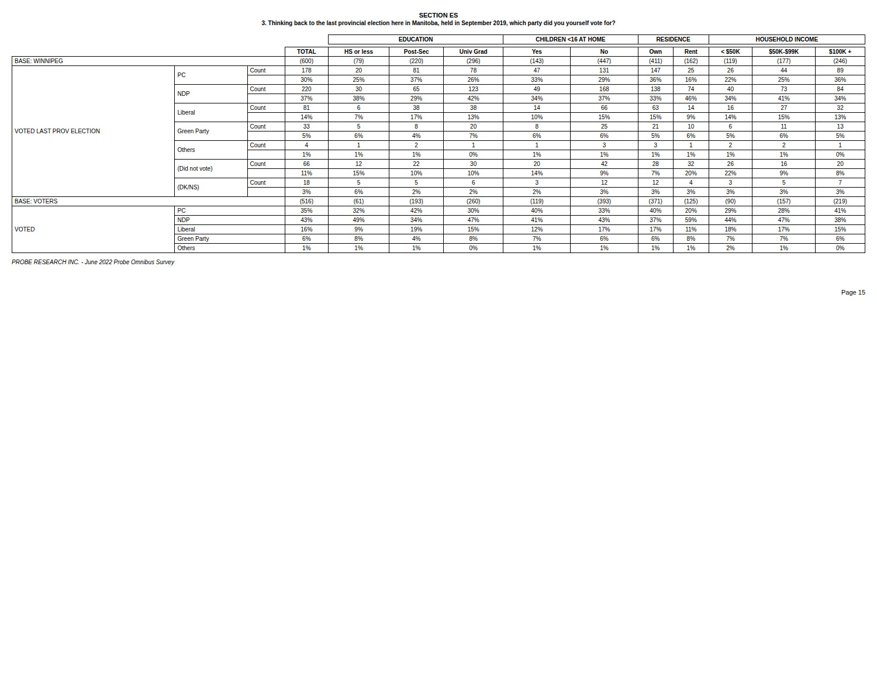SECTION ES
3. Thinking back to the last provincial election here in Manitoba, held in September 2019, which party did you yourself vote for?
| | | EDUCATION | CHILDREN <16 AT HOME | RESIDENCE | HOUSEHOLD INCOME |
| --- | --- | --- | --- | --- | --- |
| | TOTAL | HS or less | Post-Sec | Univ Grad | Yes | No | Own | Rent | < $50K | $50K-$99K | $100K + |
| BASE: WINNIPEG | (600) | (79) | (220) | (296) | (143) | (447) | (411) | (162) | (119) | (177) | (246) |
| VOTED LAST PROV ELECTION | PC | Count | 178 | 20 | 81 | 78 | 47 | 131 | 147 | 25 | 26 | 44 | 89 |
| | 30% | 25% | 37% | 26% | 33% | 29% | 36% | 16% | 22% | 25% | 36% |
| NDP | Count | 220 | 30 | 65 | 123 | 49 | 168 | 138 | 74 | 40 | 73 | 84 |
| | 37% | 38% | 29% | 42% | 34% | 37% | 33% | 46% | 34% | 41% | 34% |
| Liberal | Count | 81 | 6 | 38 | 38 | 14 | 66 | 63 | 14 | 16 | 27 | 32 |
| | 14% | 7% | 17% | 13% | 10% | 15% | 15% | 9% | 14% | 15% | 13% |
| Green Party | Count | 33 | 5 | 8 | 20 | 8 | 25 | 21 | 10 | 6 | 11 | 13 |
| | 5% | 6% | 4% | 7% | 6% | 6% | 5% | 6% | 5% | 6% | 5% |
| Others | Count | 4 | 1 | 2 | 1 | 1 | 3 | 3 | 1 | 2 | 2 | 1 |
| | 1% | 1% | 1% | 0% | 1% | 1% | 1% | 1% | 1% | 1% | 0% |
| (Did not vote) | Count | 66 | 12 | 22 | 30 | 20 | 42 | 28 | 32 | 26 | 16 | 20 |
| | 11% | 15% | 10% | 10% | 14% | 9% | 7% | 20% | 22% | 9% | 8% |
| (DK/NS) | Count | 18 | 5 | 5 | 6 | 3 | 12 | 12 | 4 | 3 | 5 | 7 |
| | 3% | 6% | 2% | 2% | 2% | 3% | 3% | 3% | 3% | 3% | 3% |
| BASE: VOTERS | (516) | (61) | (193) | (260) | (119) | (393) | (371) | (125) | (90) | (157) | (219) |
| VOTED | PC | 35% | 32% | 42% | 30% | 40% | 33% | 40% | 20% | 29% | 28% | 41% |
| NDP | 43% | 49% | 34% | 47% | 41% | 43% | 37% | 59% | 44% | 47% | 38% |
| Liberal | 16% | 9% | 19% | 15% | 12% | 17% | 17% | 11% | 18% | 17% | 15% |
| Green Party | 6% | 8% | 4% | 8% | 7% | 6% | 6% | 8% | 7% | 7% | 6% |
| Others | 1% | 1% | 1% | 0% | 1% | 1% | 1% | 1% | 2% | 1% | 0% |
PROBE RESEARCH INC. - June 2022 Probe Omnibus Survey
Page 15